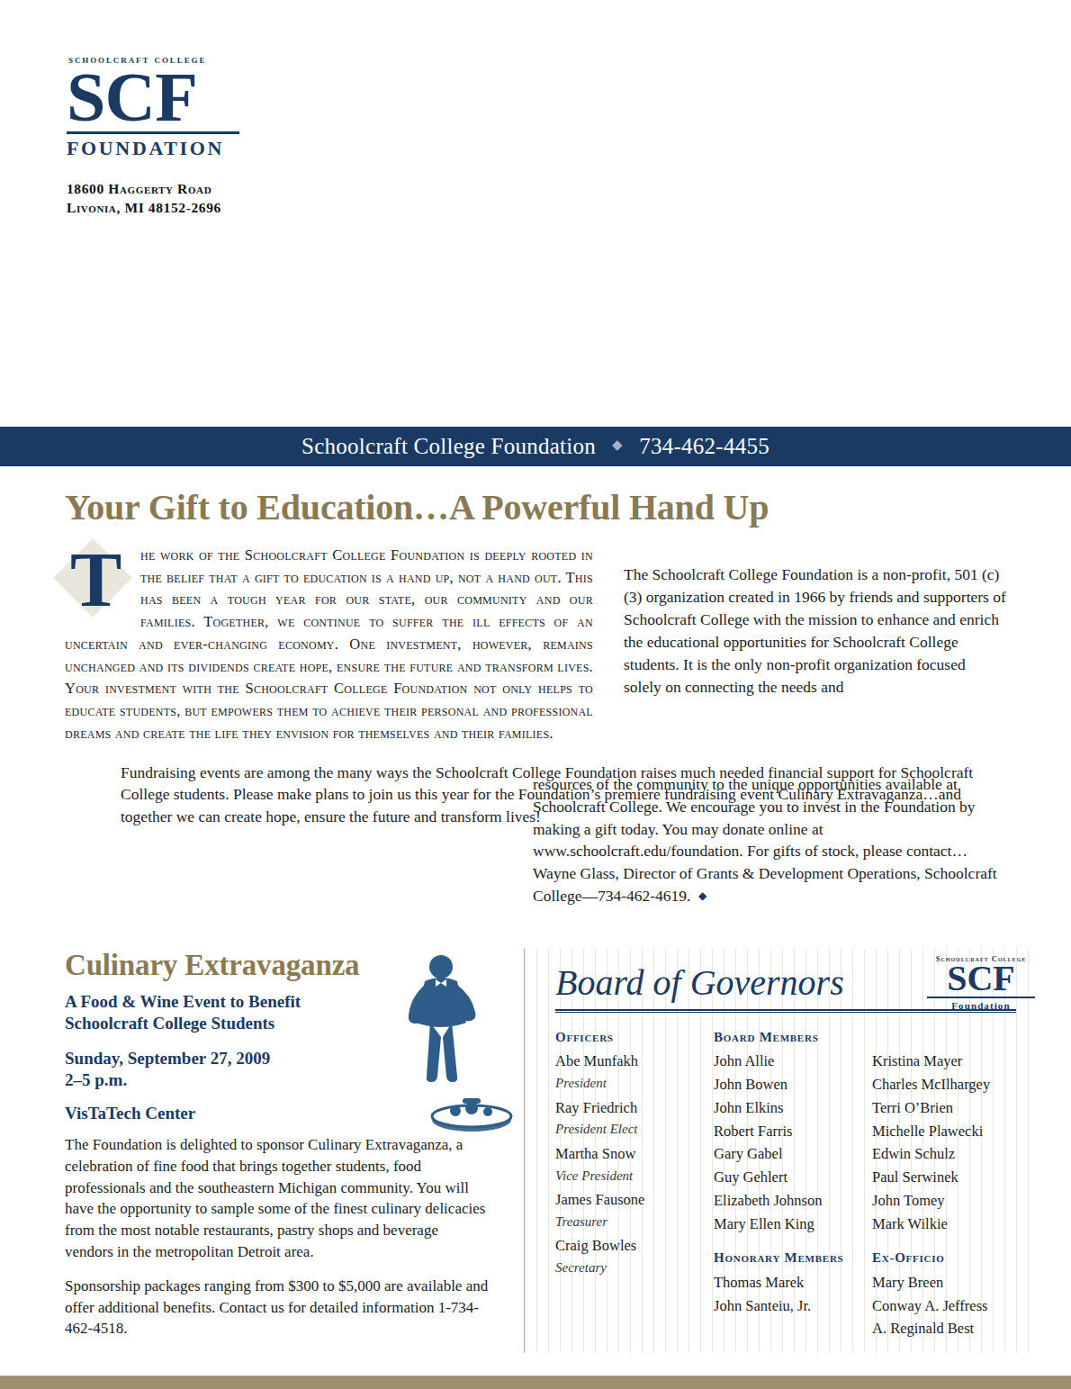Schoolcraft College
SCF
Foundation
18600 Haggerty Road
Livonia, MI 48152-2696
Schoolcraft College Foundation ◆ 734-462-4455
Your Gift to Education…A Powerful Hand Up
T
he work of the Schoolcraft College Foundation is deeply rooted in the belief that a gift to education is a hand up, not a hand out. This has been a tough year for our state, our community and our families. Together, we continue to suffer the ill effects of an uncertain and ever-changing economy. One investment, however, remains unchanged and its dividends create hope, ensure the future and transform lives. Your investment with the Schoolcraft College Foundation not only helps to educate students, but empowers them to achieve their personal and professional dreams and create the life they envision for themselves and their families.
The Schoolcraft College Foundation is a non-profit, 501 (c)(3) organization created in 1966 by friends and supporters of Schoolcraft College with the mission to enhance and enrich the educational opportunities for Schoolcraft College students. It is the only non-profit organization focused solely on connecting the needs and
Fundraising events are among the many ways the Schoolcraft College Foundation raises much needed financial support for Schoolcraft College students. Please make plans to join us this year for the Foundation’s premiere fundraising event Culinary Extravaganza…and together we can create hope, ensure the future and transform lives!
resources of the community to the unique opportunities available at Schoolcraft College. We encourage you to invest in the Foundation by making a gift today. You may donate online at www.schoolcraft.edu/foundation. For gifts of stock, please contact… Wayne Glass, Director of Grants & Development Operations, Schoolcraft College—734-462-4619. ◆
Culinary Extravaganza
A Food & Wine Event to Benefit
Schoolcraft College Students
Sunday, September 27, 2009
2–5 p.m.
VisTaTech Center
The Foundation is delighted to sponsor Culinary Extravaganza, a celebration of fine food that brings together students, food professionals and the southeastern Michigan community. You will have the opportunity to sample some of the finest culinary delicacies from the most notable restaurants, pastry shops and beverage vendors in the metropolitan Detroit area.
Sponsorship packages ranging from $300 to $5,000 are available and offer additional benefits. Contact us for detailed information 1-734-462-4518.
Schoolcraft College
SCF
Foundation
Board of Governors
Officers
Abe MunfakhPresident
Ray FriedrichPresident Elect
Martha SnowVice President
James FausoneTreasurer
Craig BowlesSecretary
Board Members
John Allie
John Bowen
John Elkins
Robert Farris
Gary Gabel
Guy Gehlert
Elizabeth Johnson
Mary Ellen King
Honorary Members
Thomas Marek
John Santeiu, Jr.
Kristina Mayer
Charles McIlhargey
Terri O’Brien
Michelle Plawecki
Edwin Schulz
Paul Serwinek
John Tomey
Mark Wilkie
Ex-Officio
Mary Breen
Conway A. Jeffress
A. Reginald Best